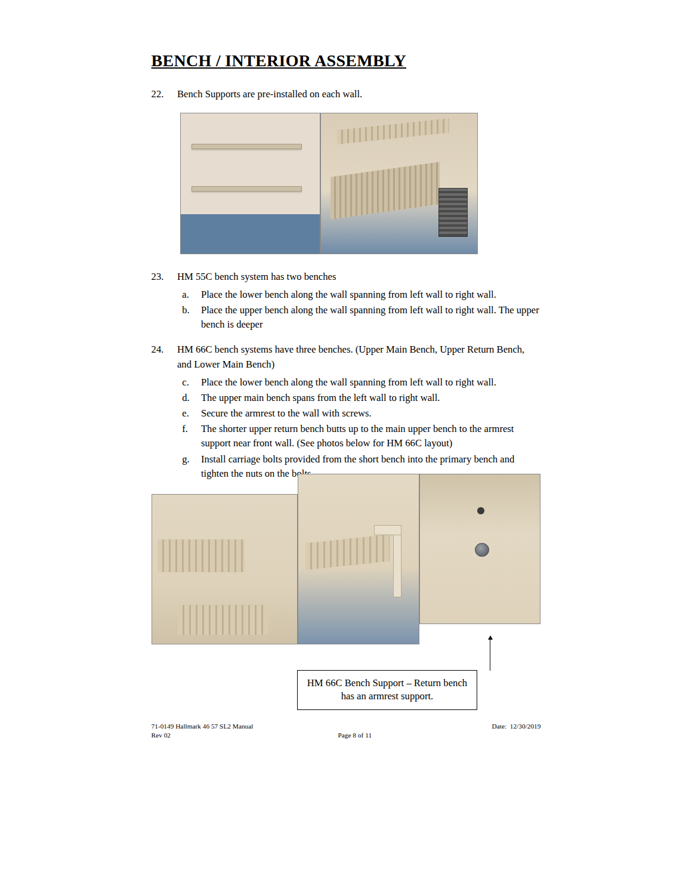BENCH / INTERIOR ASSEMBLY
22. Bench Supports are pre-installed on each wall.
23. HM 55C bench system has two benches
a. Place the lower bench along the wall spanning from left wall to right wall.
b. Place the upper bench along the wall spanning from left wall to right wall. The upper bench is deeper
24. HM 66C bench systems have three benches. (Upper Main Bench, Upper Return Bench, and Lower Main Bench)
c. Place the lower bench along the wall spanning from left wall to right wall.
d. The upper main bench spans from the left wall to right wall.
e. Secure the armrest to the wall with screws.
f. The shorter upper return bench butts up to the main upper bench to the armrest support near front wall. (See photos below for HM 66C layout)
g. Install carriage bolts provided from the short bench into the primary bench and tighten the nuts on the bolts.
HM 66C Bench Support – Return bench has an armrest support.
71-0149 Hallmark 46 57 SL2 Manual
Date: 12/30/2019
Rev 02
Page 8 of 11